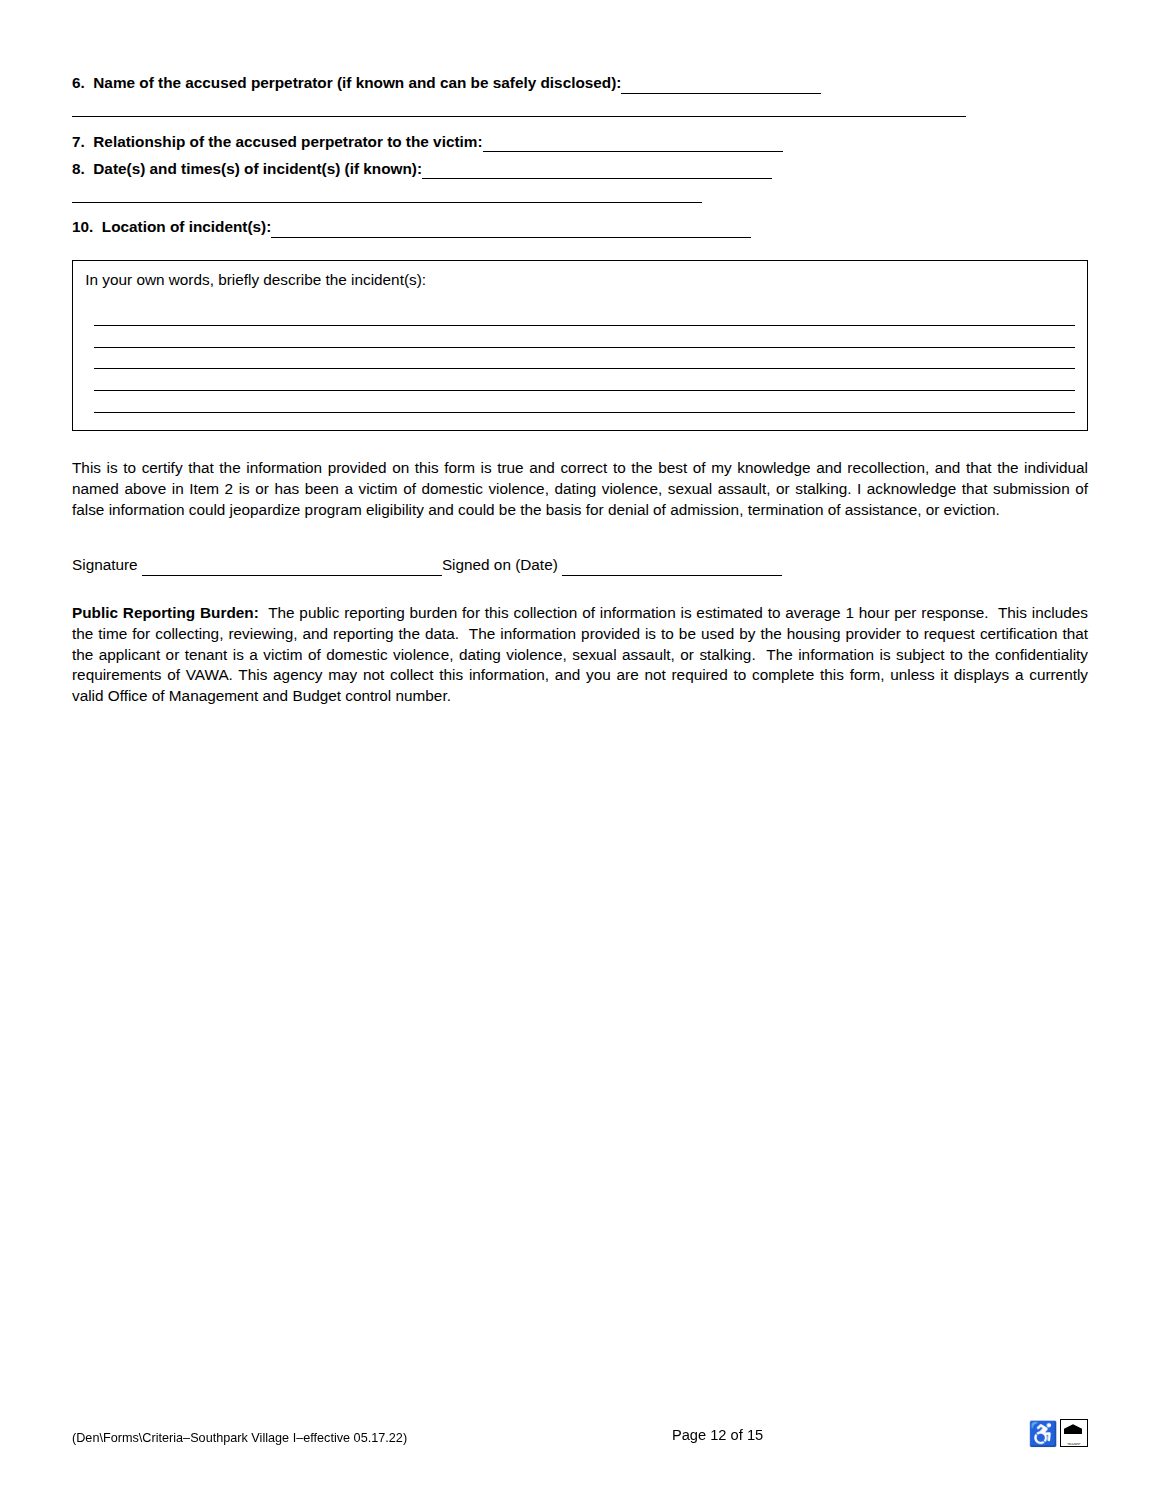6. Name of the accused perpetrator (if known and can be safely disclosed):
7. Relationship of the accused perpetrator to the victim:
8. Date(s) and times(s) of incident(s) (if known):
10. Location of incident(s):
In your own words, briefly describe the incident(s):
This is to certify that the information provided on this form is true and correct to the best of my knowledge and recollection, and that the individual named above in Item 2 is or has been a victim of domestic violence, dating violence, sexual assault, or stalking. I acknowledge that submission of false information could jeopardize program eligibility and could be the basis for denial of admission, termination of assistance, or eviction.
Signature Signed on (Date)
Public Reporting Burden: The public reporting burden for this collection of information is estimated to average 1 hour per response. This includes the time for collecting, reviewing, and reporting the data. The information provided is to be used by the housing provider to request certification that the applicant or tenant is a victim of domestic violence, dating violence, sexual assault, or stalking. The information is subject to the confidentiality requirements of VAWA. This agency may not collect this information, and you are not required to complete this form, unless it displays a currently valid Office of Management and Budget control number.
(Den\Forms\Criteria–Southpark Village I–effective 05.17.22)
Page 12 of 15